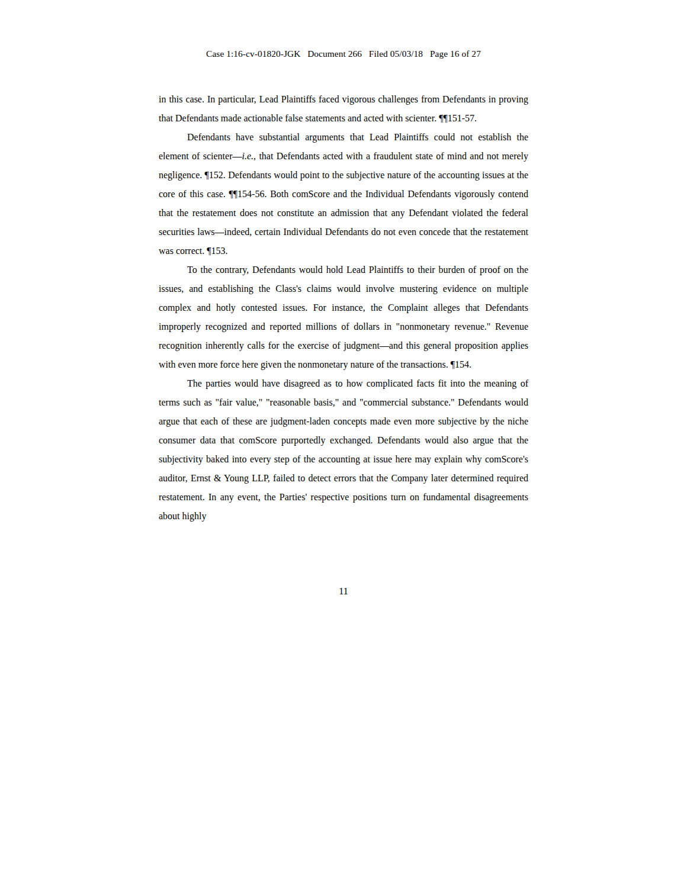Case 1:16-cv-01820-JGK Document 266 Filed 05/03/18 Page 16 of 27
in this case. In particular, Lead Plaintiffs faced vigorous challenges from Defendants in proving that Defendants made actionable false statements and acted with scienter. ¶¶151-57.
Defendants have substantial arguments that Lead Plaintiffs could not establish the element of scienter—i.e., that Defendants acted with a fraudulent state of mind and not merely negligence. ¶152. Defendants would point to the subjective nature of the accounting issues at the core of this case. ¶¶154-56. Both comScore and the Individual Defendants vigorously contend that the restatement does not constitute an admission that any Defendant violated the federal securities laws—indeed, certain Individual Defendants do not even concede that the restatement was correct. ¶153.
To the contrary, Defendants would hold Lead Plaintiffs to their burden of proof on the issues, and establishing the Class's claims would involve mustering evidence on multiple complex and hotly contested issues. For instance, the Complaint alleges that Defendants improperly recognized and reported millions of dollars in "nonmonetary revenue." Revenue recognition inherently calls for the exercise of judgment—and this general proposition applies with even more force here given the nonmonetary nature of the transactions. ¶154.
The parties would have disagreed as to how complicated facts fit into the meaning of terms such as "fair value," "reasonable basis," and "commercial substance." Defendants would argue that each of these are judgment-laden concepts made even more subjective by the niche consumer data that comScore purportedly exchanged. Defendants would also argue that the subjectivity baked into every step of the accounting at issue here may explain why comScore's auditor, Ernst & Young LLP, failed to detect errors that the Company later determined required restatement. In any event, the Parties' respective positions turn on fundamental disagreements about highly
11